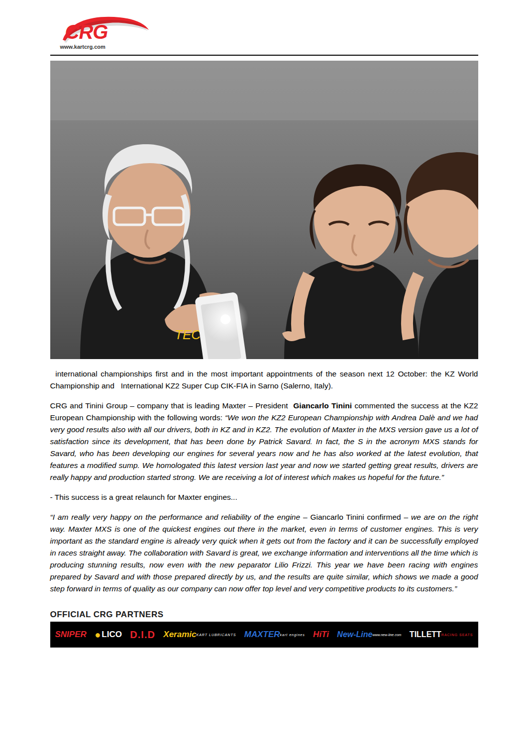CRG
www.kartcrg.com
TEC
international championships first and in the most important appointments of the season next 12 October: the KZ World Championship and International KZ2 Super Cup CIK-FIA in Sarno (Salerno, Italy).
CRG and Tinini Group – company that is leading Maxter – President Giancarlo Tinini commented the success at the KZ2 European Championship with the following words: “We won the KZ2 European Championship with Andrea Dalè and we had very good results also with all our drivers, both in KZ and in KZ2. The evolution of Maxter in the MXS version gave us a lot of satisfaction since its development, that has been done by Patrick Savard. In fact, the S in the acronym MXS stands for Savard, who has been developing our engines for several years now and he has also worked at the latest evolution, that features a modified sump. We homologated this latest version last year and now we started getting great results, drivers are really happy and production started strong. We are receiving a lot of interest which makes us hopeful for the future.”
- This success is a great relaunch for Maxter engines...
“I am really very happy on the performance and reliability of the engine – Giancarlo Tinini confirmed – we are on the right way. Maxter MXS is one of the quickest engines out there in the market, even in terms of customer engines. This is very important as the standard engine is already very quick when it gets out from the factory and it can be successfully employed in races straight away. The collaboration with Savard is great, we exchange information and interventions all the time which is producing stunning results, now even with the new peparator Lilio Frizzi. This year we have been racing with engines prepared by Savard and with those prepared directly by us, and the results are quite similar, which shows we made a good step forward in terms of quality as our company can now offer top level and very competitive products to its customers.”
OFFICIAL CRG PARTNERS
SNIPER
●LICO
D.I.D
XeramicKART LUBRICANTS
MAXTERkart engines
HiTi
New-Linewww.new-line.com
TILLETTRACING SEATS